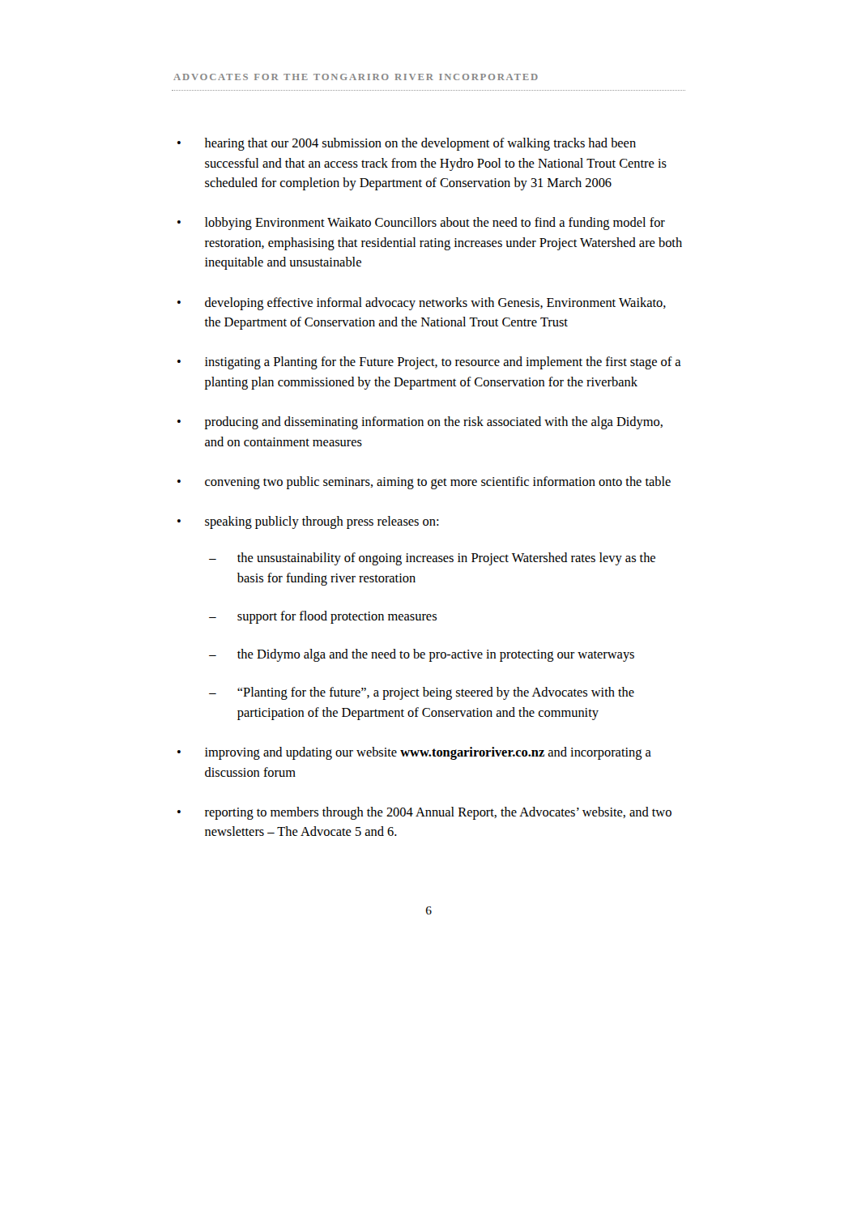Advocates for the Tongariro River Incorporated
hearing that our 2004 submission on the development of walking tracks had been successful and that an access track from the Hydro Pool to the National Trout Centre is scheduled for completion by Department of Conservation by 31 March 2006
lobbying Environment Waikato Councillors about the need to find a funding model for restoration, emphasising that residential rating increases under Project Watershed are both inequitable and unsustainable
developing effective informal advocacy networks with Genesis, Environment Waikato, the Department of Conservation and the National Trout Centre Trust
instigating a Planting for the Future Project, to resource and implement the first stage of a planting plan commissioned by the Department of Conservation for the riverbank
producing and disseminating information on the risk associated with the alga Didymo, and on containment measures
convening two public seminars, aiming to get more scientific information onto the table
speaking publicly through press releases on:
the unsustainability of ongoing increases in Project Watershed rates levy as the basis for funding river restoration
support for flood protection measures
the Didymo alga and the need to be pro-active in protecting our waterways
“Planting for the future”, a project being steered by the Advocates with the participation of the Department of Conservation and the community
improving and updating our website www.tongariroriver.co.nz and incorporating a discussion forum
reporting to members through the 2004 Annual Report, the Advocates’ website, and two newsletters – The Advocate 5 and 6.
6